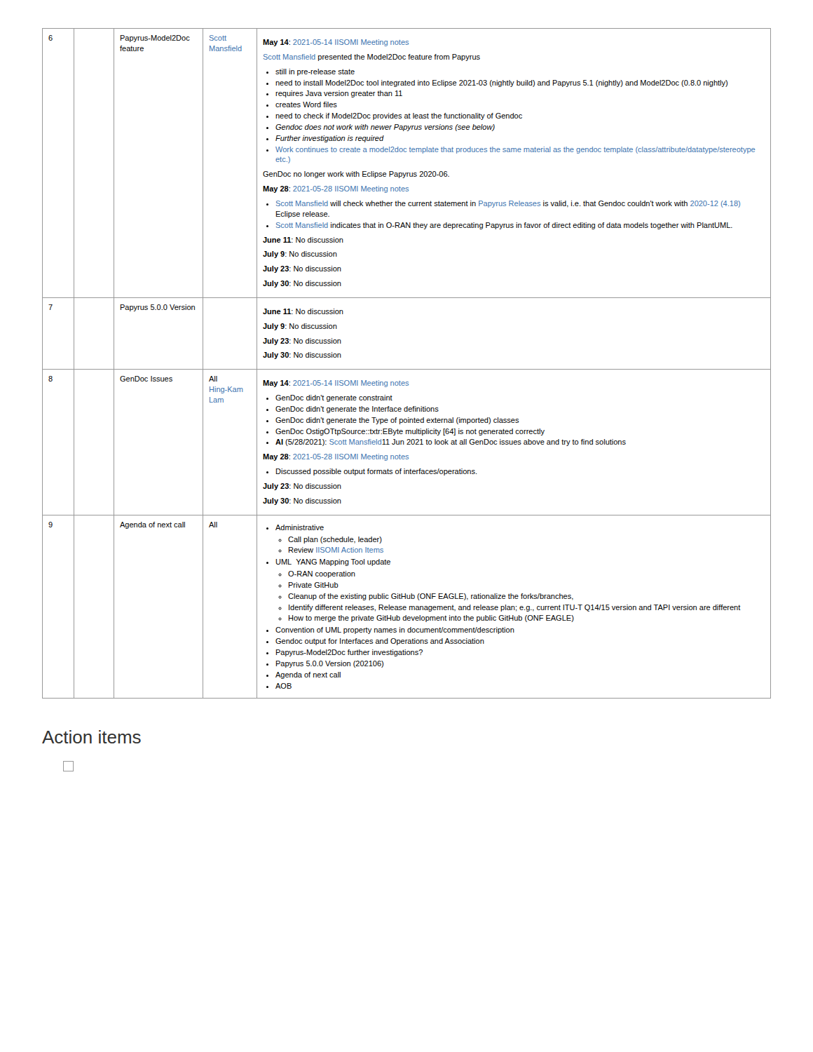| 6 | | Papyrus-Model2Doc feature | Scott Mansfield | May 14 : 2021-05-14 IISOMI Meeting notes Scott Mansfield presented the Model2Doc feature from Papyrus still in pre-release state need to install Model2Doc tool integrated into Eclipse 2021-03 (nightly build) and Papyrus 5.1 (nightly) and Model2Doc (0.8.0 nightly) requires Java version greater than 11 creates Word files need to check if Model2Doc provides at least the functionality of Gendoc Gendoc does not work with newer Papyrus versions (see below) Further investigation is required Work continues to create a model2doc template that produces the same material as the gendoc template (class/attribute/datatype/stereotype etc.) GenDoc no longer work with Eclipse Papyrus 2020-06. May 28 : 2021-05-28 IISOMI Meeting notes Scott Mansfield will check whether the current statement in Papyrus Releases is valid, i.e. that Gendoc couldn't work with 2020-12 (4.18) Eclipse release. Scott Mansfield indicates that in O-RAN they are deprecating Papyrus in favor of direct editing of data models together with PlantUML. June 11 : No discussion July 9 : No discussion July 23 : No discussion July 30 : No discussion |
| 7 | | Papyrus 5.0.0 Version | | June 11 : No discussion July 9 : No discussion July 23 : No discussion July 30 : No discussion |
| 8 | | GenDoc Issues | All Hing-Kam Lam | May 14 : 2021-05-14 IISOMI Meeting notes GenDoc didn't generate constraint GenDoc didn't generate the Interface definitions GenDoc didn't generate the Type of pointed external (imported) classes GenDoc OstigOTtpSource::txtr:EByte multiplicity [64] is not generated correctly AI (5/28/2021): Scott Mansfield 11 Jun 2021 to look at all GenDoc issues above and try to find solutions May 28 : 2021-05-28 IISOMI Meeting notes Discussed possible output formats of interfaces/operations. July 23 : No discussion July 30 : No discussion |
| 9 | | Agenda of next call | All | Administrative Call plan (schedule, leader) Review IISOMI Action Items UML YANG Mapping Tool update O-RAN cooperation Private GitHub Cleanup of the existing public GitHub (ONF EAGLE), rationalize the forks/branches, Identify different releases, Release management, and release plan; e.g., current ITU-T Q14/15 version and TAPI version are different How to merge the private GitHub development into the public GitHub (ONF EAGLE) Convention of UML property names in document/comment/description Gendoc output for Interfaces and Operations and Association Papyrus-Model2Doc further investigations? Papyrus 5.0.0 Version (202106) Agenda of next call AOB |
Action items